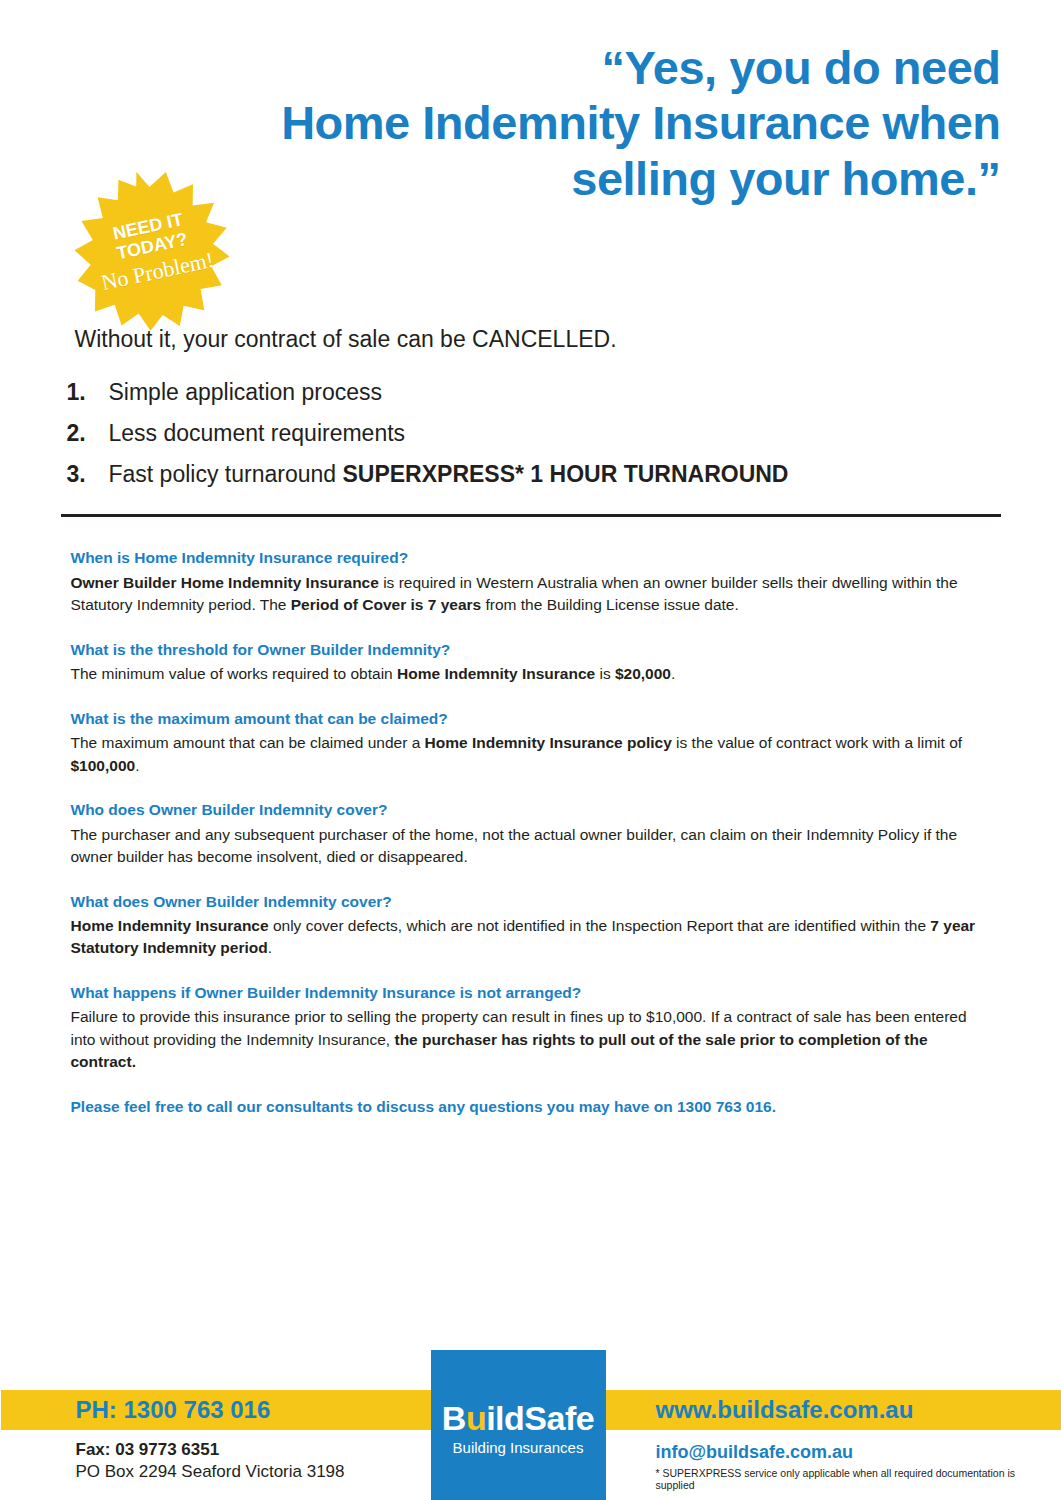“Yes, you do need Home Indemnity Insurance when selling your home.”
NEED IT TODAY? No Problem!
Without it, your contract of sale can be CANCELLED.
1. Simple application process
2. Less document requirements
3. Fast policy turnaround SUPERXPRESS* 1 HOUR TURNAROUND
When is Home Indemnity Insurance required?
Owner Builder Home Indemnity Insurance is required in Western Australia when an owner builder sells their dwelling within the Statutory Indemnity period. The Period of Cover is 7 years from the Building License issue date.
What is the threshold for Owner Builder Indemnity?
The minimum value of works required to obtain Home Indemnity Insurance is $20,000.
What is the maximum amount that can be claimed?
The maximum amount that can be claimed under a Home Indemnity Insurance policy is the value of contract work with a limit of $100,000.
Who does Owner Builder Indemnity cover?
The purchaser and any subsequent purchaser of the home, not the actual owner builder, can claim on their Indemnity Policy if the owner builder has become insolvent, died or disappeared.
What does Owner Builder Indemnity cover?
Home Indemnity Insurance only cover defects, which are not identified in the Inspection Report that are identified within the 7 year Statutory Indemnity period.
What happens if Owner Builder Indemnity Insurance is not arranged?
Failure to provide this insurance prior to selling the property can result in fines up to $10,000. If a contract of sale has been entered into without providing the Indemnity Insurance, the purchaser has rights to pull out of the sale prior to completion of the contract.
Please feel free to call our consultants to discuss any questions you may have on 1300 763 016.
BuildSafe
Building Insurances
PH: 1300 763 016
Fax: 03 9773 6351
PO Box 2294 Seaford Victoria 3198
www.buildsafe.com.au
info@buildsafe.com.au
* SUPERXPRESS service only applicable when all required documentation is supplied